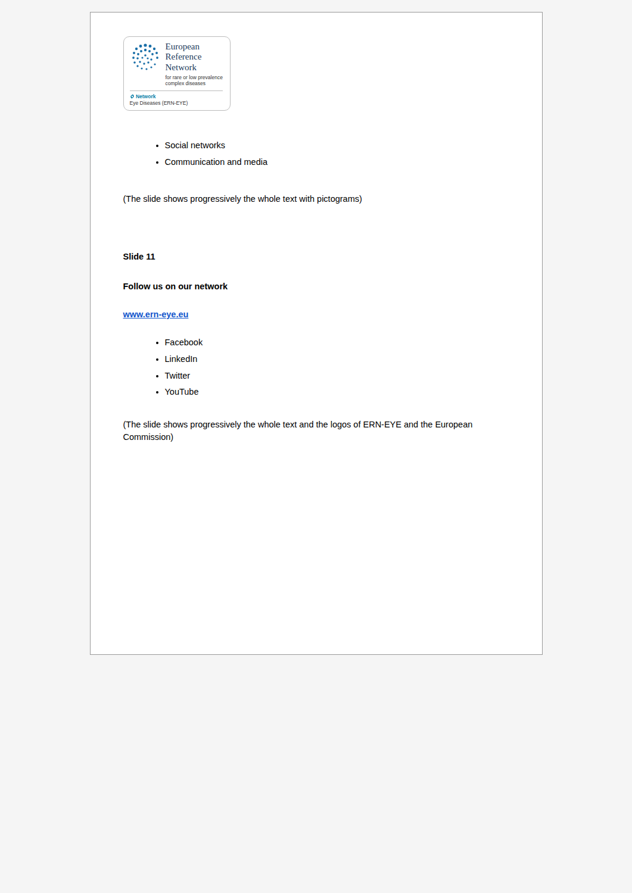European
Reference
Network
for rare or low prevalence
complex diseases
Network
Eye Diseases (ERN-EYE)
Social networks
Communication and media
(The slide shows progressively the whole text with pictograms)
Slide 11
Follow us on our network
www.ern-eye.eu
Facebook
LinkedIn
Twitter
YouTube
(The slide shows progressively the whole text and the logos of ERN-EYE and the European Commission)